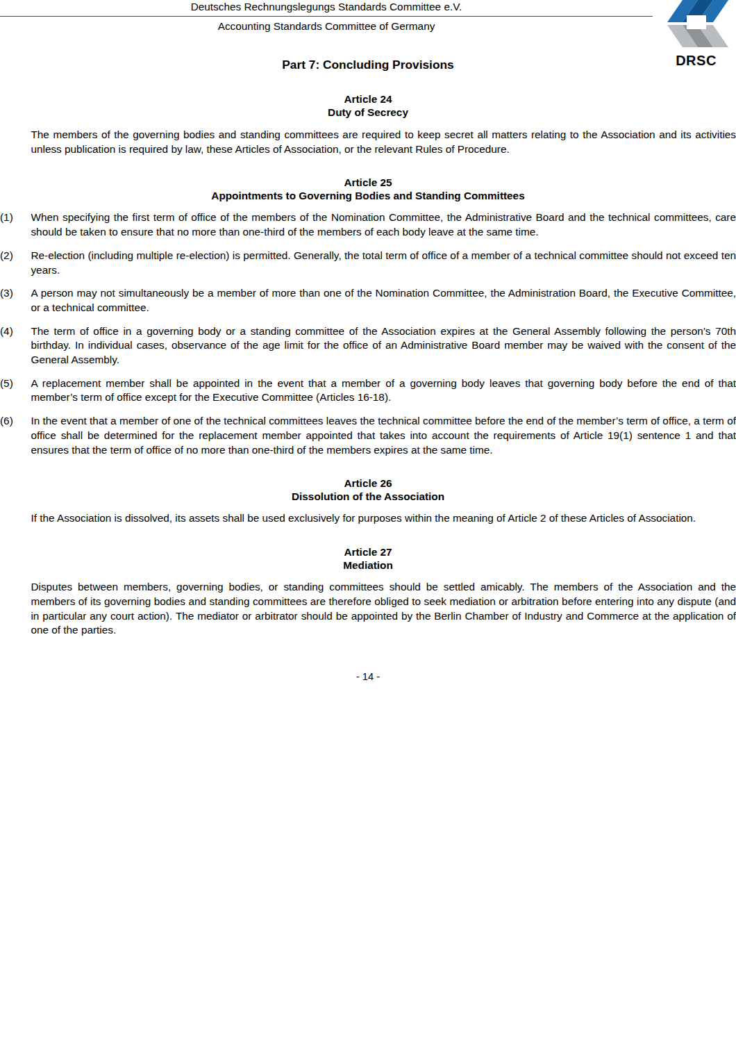DRSC
Deutsches Rechnungslegungs Standards Committee e.V.
Accounting Standards Committee of Germany
Part 7: Concluding Provisions
Article 24 Duty of Secrecy
The members of the governing bodies and standing committees are required to keep secret all matters relating to the Association and its activities unless publication is required by law, these Articles of Association, or the relevant Rules of Procedure.
Article 25 Appointments to Governing Bodies and Standing Committees
When specifying the first term of office of the members of the Nomination Committee, the Administrative Board and the technical committees, care should be taken to ensure that no more than one-third of the members of each body leave at the same time.
Re-election (including multiple re-election) is permitted. Generally, the total term of office of a member of a technical committee should not exceed ten years.
A person may not simultaneously be a member of more than one of the Nomination Committee, the Administration Board, the Executive Committee, or a technical committee.
The term of office in a governing body or a standing committee of the Association expires at the General Assembly following the person’s 70th birthday. In individual cases, observance of the age limit for the office of an Administrative Board member may be waived with the consent of the General Assembly.
A replacement member shall be appointed in the event that a member of a governing body leaves that governing body before the end of that member’s term of office except for the Executive Committee (Articles 16-18).
In the event that a member of one of the technical committees leaves the technical committee before the end of the member’s term of office, a term of office shall be determined for the replacement member appointed that takes into account the requirements of Article 19(1) sentence 1 and that ensures that the term of office of no more than one-third of the members expires at the same time.
Article 26 Dissolution of the Association
If the Association is dissolved, its assets shall be used exclusively for purposes within the meaning of Article 2 of these Articles of Association.
Article 27 Mediation
Disputes between members, governing bodies, or standing committees should be settled amicably. The members of the Association and the members of its governing bodies and standing committees are therefore obliged to seek mediation or arbitration before entering into any dispute (and in particular any court action). The mediator or arbitrator should be appointed by the Berlin Chamber of Industry and Commerce at the application of one of the parties.
- 14 -